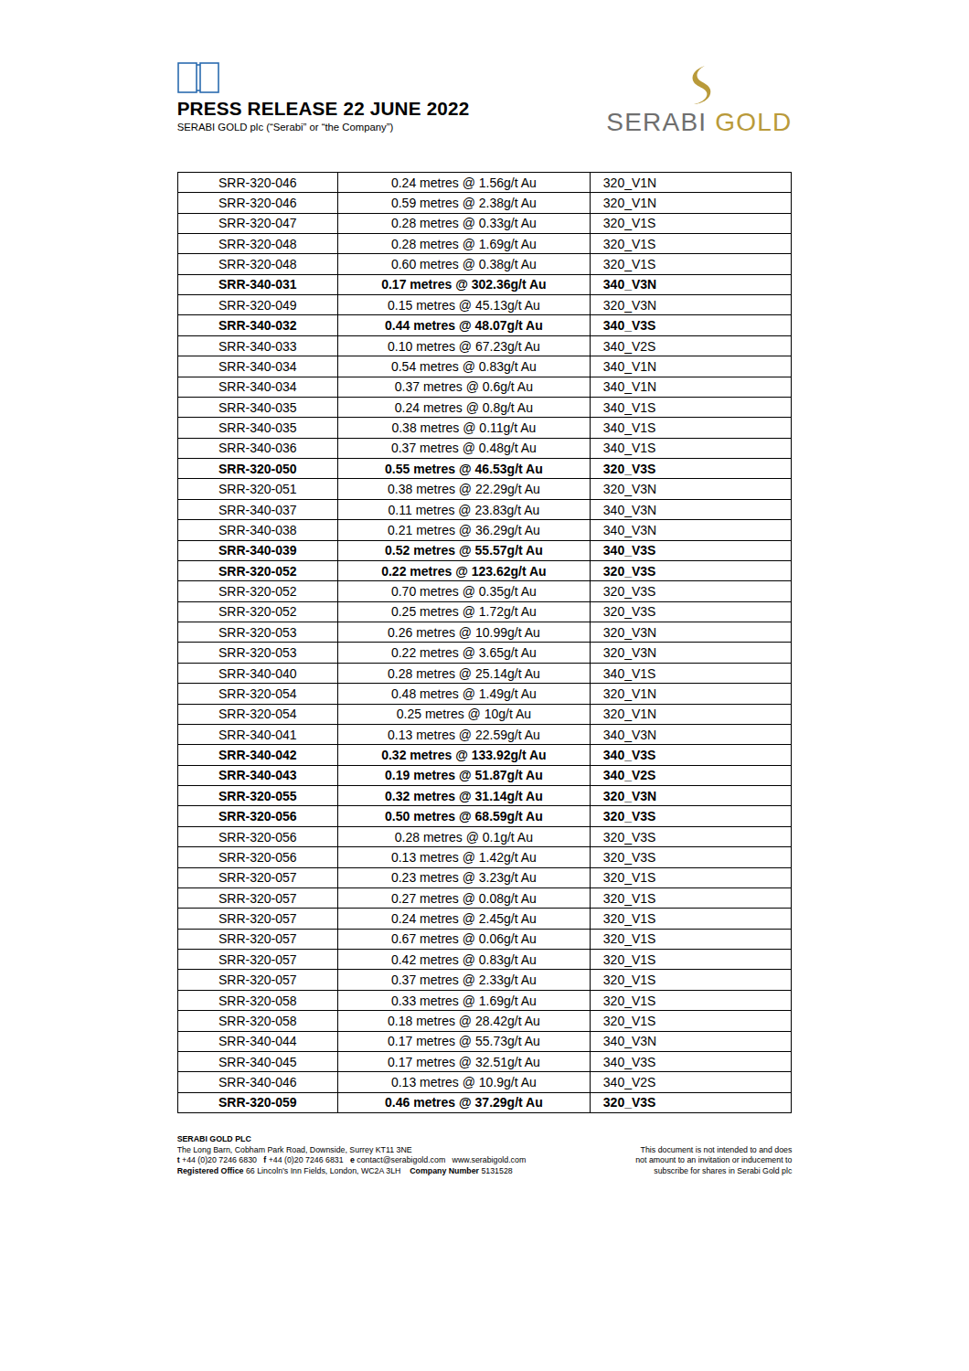PRESS RELEASE 22 JUNE 2022
SERABI GOLD plc (“Serabi” or “the Company”)
SERABI GOLD
| SRR-320-046 | 0.24 metres @ 1.56g/t Au | 320_V1N |
| SRR-320-046 | 0.59 metres @ 2.38g/t Au | 320_V1N |
| SRR-320-047 | 0.28 metres @ 0.33g/t Au | 320_V1S |
| SRR-320-048 | 0.28 metres @ 1.69g/t Au | 320_V1S |
| SRR-320-048 | 0.60 metres @ 0.38g/t Au | 320_V1S |
| SRR-340-031 | 0.17 metres @ 302.36g/t Au | 340_V3N |
| SRR-320-049 | 0.15 metres @ 45.13g/t Au | 320_V3N |
| SRR-340-032 | 0.44 metres @ 48.07g/t Au | 340_V3S |
| SRR-340-033 | 0.10 metres @ 67.23g/t Au | 340_V2S |
| SRR-340-034 | 0.54 metres @ 0.83g/t Au | 340_V1N |
| SRR-340-034 | 0.37 metres @ 0.6g/t Au | 340_V1N |
| SRR-340-035 | 0.24 metres @ 0.8g/t Au | 340_V1S |
| SRR-340-035 | 0.38 metres @ 0.11g/t Au | 340_V1S |
| SRR-340-036 | 0.37 metres @ 0.48g/t Au | 340_V1S |
| SRR-320-050 | 0.55 metres @ 46.53g/t Au | 320_V3S |
| SRR-320-051 | 0.38 metres @ 22.29g/t Au | 320_V3N |
| SRR-340-037 | 0.11 metres @ 23.83g/t Au | 340_V3N |
| SRR-340-038 | 0.21 metres @ 36.29g/t Au | 340_V3N |
| SRR-340-039 | 0.52 metres @ 55.57g/t Au | 340_V3S |
| SRR-320-052 | 0.22 metres @ 123.62g/t Au | 320_V3S |
| SRR-320-052 | 0.70 metres @ 0.35g/t Au | 320_V3S |
| SRR-320-052 | 0.25 metres @ 1.72g/t Au | 320_V3S |
| SRR-320-053 | 0.26 metres @ 10.99g/t Au | 320_V3N |
| SRR-320-053 | 0.22 metres @ 3.65g/t Au | 320_V3N |
| SRR-340-040 | 0.28 metres @ 25.14g/t Au | 340_V1S |
| SRR-320-054 | 0.48 metres @ 1.49g/t Au | 320_V1N |
| SRR-320-054 | 0.25 metres @ 10g/t Au | 320_V1N |
| SRR-340-041 | 0.13 metres @ 22.59g/t Au | 340_V3N |
| SRR-340-042 | 0.32 metres @ 133.92g/t Au | 340_V3S |
| SRR-340-043 | 0.19 metres @ 51.87g/t Au | 340_V2S |
| SRR-320-055 | 0.32 metres @ 31.14g/t Au | 320_V3N |
| SRR-320-056 | 0.50 metres @ 68.59g/t Au | 320_V3S |
| SRR-320-056 | 0.28 metres @ 0.1g/t Au | 320_V3S |
| SRR-320-056 | 0.13 metres @ 1.42g/t Au | 320_V3S |
| SRR-320-057 | 0.23 metres @ 3.23g/t Au | 320_V1S |
| SRR-320-057 | 0.27 metres @ 0.08g/t Au | 320_V1S |
| SRR-320-057 | 0.24 metres @ 2.45g/t Au | 320_V1S |
| SRR-320-057 | 0.67 metres @ 0.06g/t Au | 320_V1S |
| SRR-320-057 | 0.42 metres @ 0.83g/t Au | 320_V1S |
| SRR-320-057 | 0.37 metres @ 2.33g/t Au | 320_V1S |
| SRR-320-058 | 0.33 metres @ 1.69g/t Au | 320_V1S |
| SRR-320-058 | 0.18 metres @ 28.42g/t Au | 320_V1S |
| SRR-340-044 | 0.17 metres @ 55.73g/t Au | 340_V3N |
| SRR-340-045 | 0.17 metres @ 32.51g/t Au | 340_V3S |
| SRR-340-046 | 0.13 metres @ 10.9g/t Au | 340_V2S |
| SRR-320-059 | 0.46 metres @ 37.29g/t Au | 320_V3S |
SERABI GOLD PLC
The Long Barn, Cobham Park Road, Downside, Surrey KT11 3NE
t +44 (0)20 7246 6830 f +44 (0)20 7246 6831 e contact@serabigold.com www.serabigold.com
Registered Office 66 Lincoln’s Inn Fields, London, WC2A 3LH Company Number 5131528
This document is not intended to and does
not amount to an invitation or inducement to
subscribe for shares in Serabi Gold plc